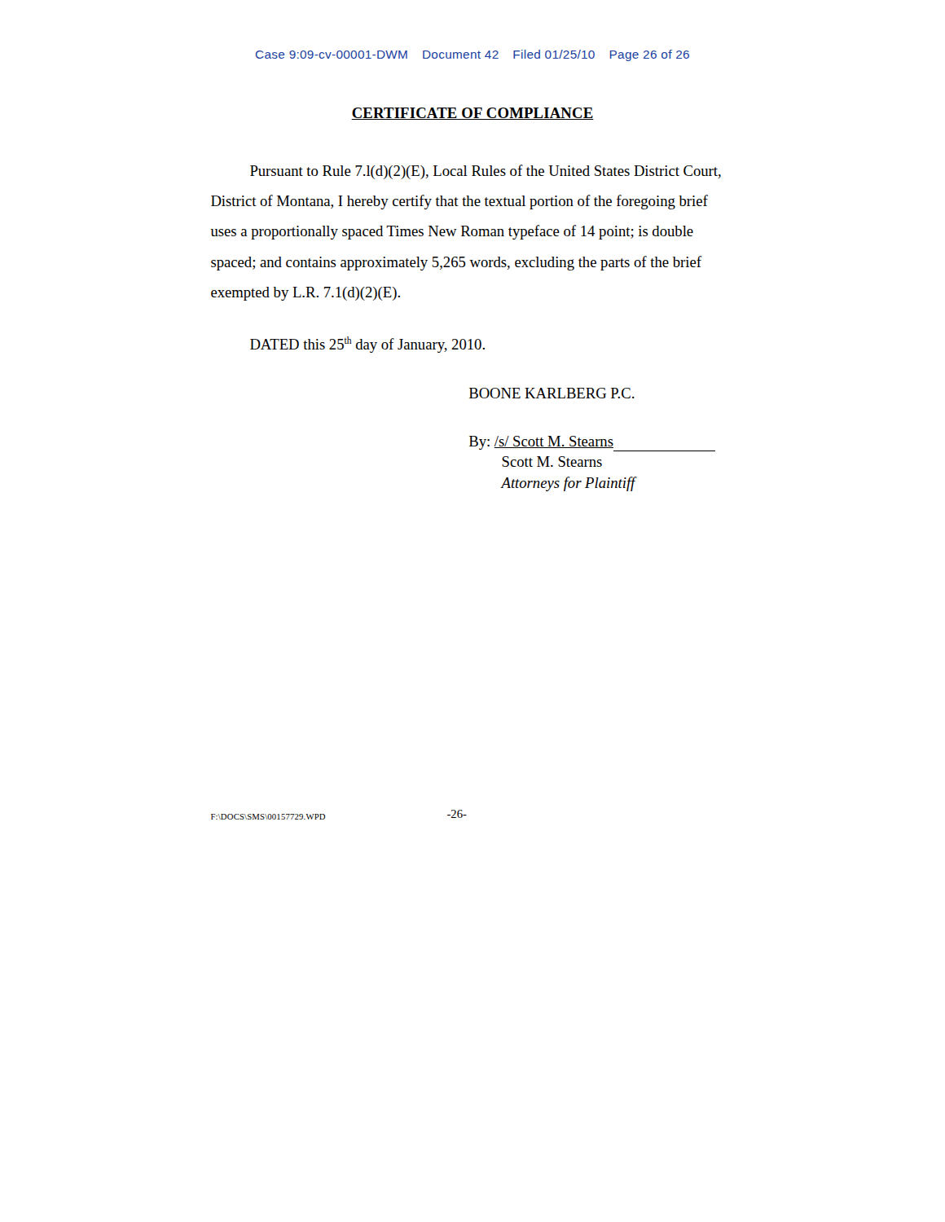Case 9:09-cv-00001-DWM Document 42 Filed 01/25/10 Page 26 of 26
CERTIFICATE OF COMPLIANCE
Pursuant to Rule 7.l(d)(2)(E), Local Rules of the United States District Court, District of Montana, I hereby certify that the textual portion of the foregoing brief uses a proportionally spaced Times New Roman typeface of 14 point; is double spaced; and contains approximately 5,265 words, excluding the parts of the brief exempted by L.R. 7.1(d)(2)(E).
DATED this 25th day of January, 2010.
BOONE KARLBERG P.C.
By: /s/ Scott M. Stearns
Scott M. Stearns
Attorneys for Plaintiff
F:\DOCS\SMS\00157729.WPD -26-